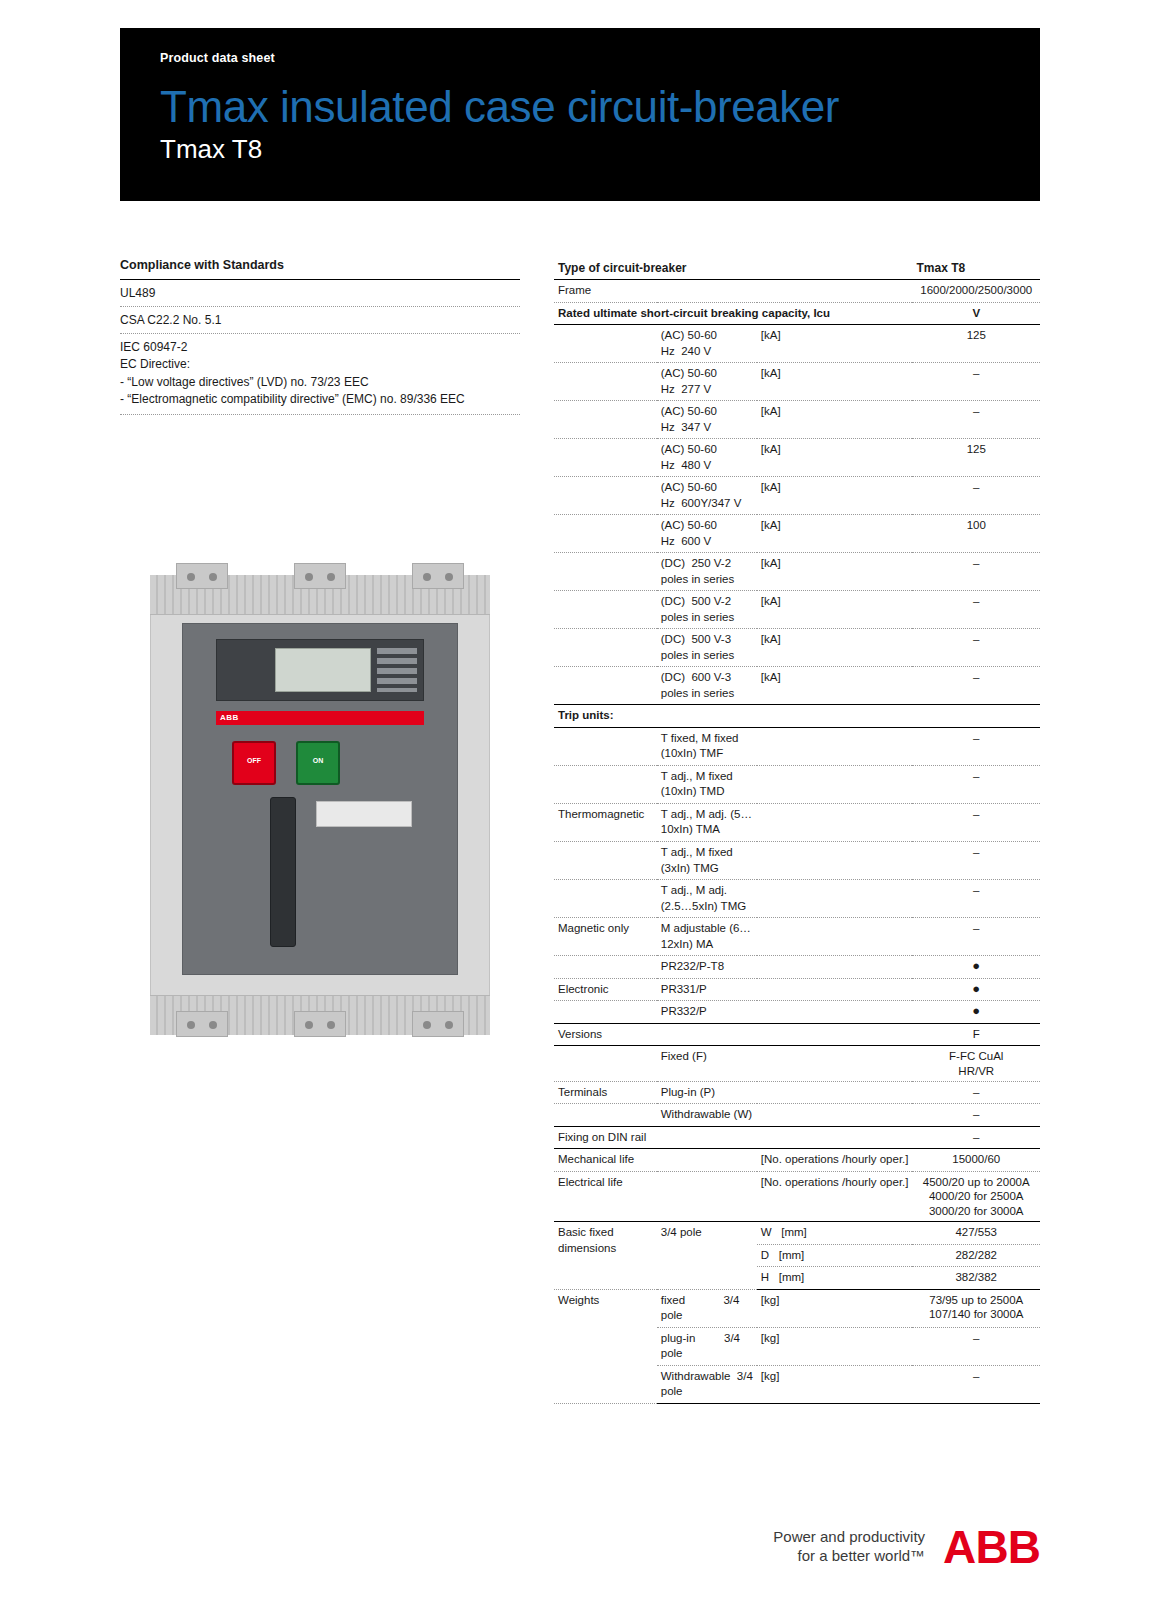Product data sheet
Tmax insulated case circuit-breaker
Tmax T8
Compliance with Standards
UL489
CSA C22.2 No. 5.1
IEC 60947-2
EC Directive:
- “Low voltage directives” (LVD) no. 73/23 EEC
- “Electromagnetic compatibility directive” (EMC) no. 89/336 EEC
ABB
OFF
ON
| Type of circuit-breaker | Tmax T8 |
| --- | --- |
| Frame | 1600/2000/2500/3000 |
| Rated ultimate short-circuit breaking capacity, Icu | V |
| | (AC) 50-60 Hz 240 V | [kA] | 125 |
| | (AC) 50-60 Hz 277 V | [kA] | – |
| | (AC) 50-60 Hz 347 V | [kA] | – |
| | (AC) 50-60 Hz 480 V | [kA] | 125 |
| | (AC) 50-60 Hz 600Y/347 V | [kA] | – |
| | (AC) 50-60 Hz 600 V | [kA] | 100 |
| | (DC) 250 V-2 poles in series | [kA] | – |
| | (DC) 500 V-2 poles in series | [kA] | – |
| | (DC) 500 V-3 poles in series | [kA] | – |
| | (DC) 600 V-3 poles in series | [kA] | – |
| Trip units: |
| | T fixed, M fixed (10xIn) TMF | | – |
| | T adj., M fixed (10xIn) TMD | | – |
| Thermomagnetic | T adj., M adj. (5…10xIn) TMA | | – |
| | T adj., M fixed (3xIn) TMG | | – |
| | T adj., M adj. (2.5…5xIn) TMG | | – |
| Magnetic only | M adjustable (6…12xIn) MA | | – |
| | PR232/P-T8 | | ● |
| Electronic | PR331/P | | ● |
| | PR332/P | | ● |
| Versions | F |
| | Fixed (F) | | F-FC CuAl HR/VR |
| Terminals | Plug-in (P) | | – |
| | Withdrawable (W) | | – |
| Fixing on DIN rail | – |
| Mechanical life | [No. operations /hourly oper.] | 15000/60 |
| Electrical life | [No. operations /hourly oper.] | 4500/20 up to 2000A 4000/20 for 2500A 3000/20 for 3000A |
| Basic fixed dimensions | 3/4 pole | W [mm] | 427/553 |
| D [mm] | 282/282 |
| H [mm] | 382/382 |
| Weights | fixed 3/4 pole | [kg] | 73/95 up to 2500A 107/140 for 3000A |
| plug-in 3/4 pole | [kg] | – |
| Withdrawable 3/4 pole | [kg] | – |
Power and productivity
for a better world™
ABB